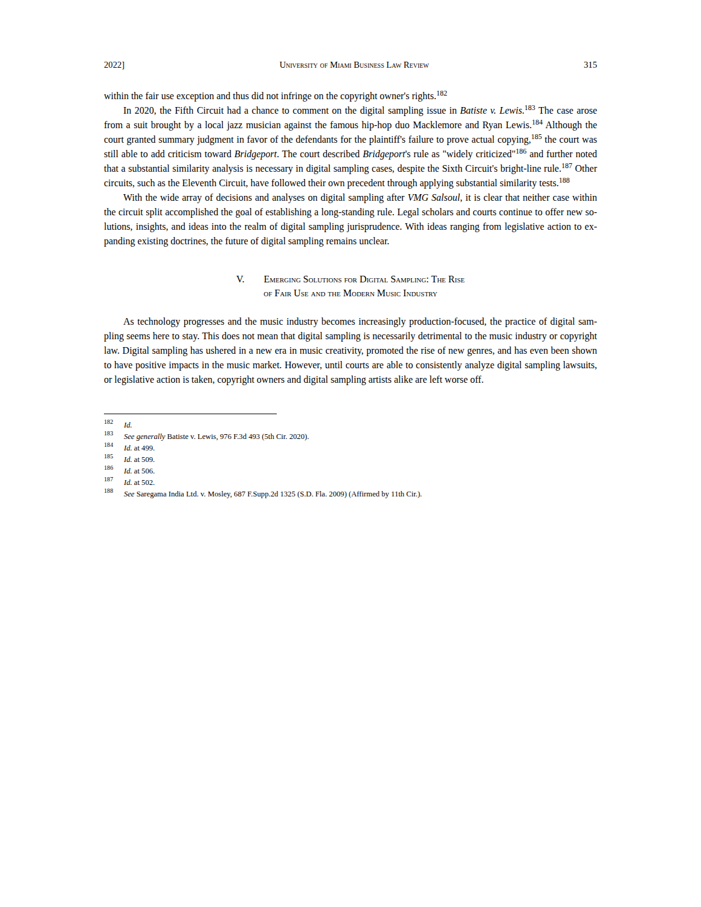2022] University of Miami Business Law Review 315
within the fair use exception and thus did not infringe on the copyright owner's rights.182
In 2020, the Fifth Circuit had a chance to comment on the digital sampling issue in Batiste v. Lewis.183 The case arose from a suit brought by a local jazz musician against the famous hip-hop duo Macklemore and Ryan Lewis.184 Although the court granted summary judgment in favor of the defendants for the plaintiff's failure to prove actual copying,185 the court was still able to add criticism toward Bridgeport. The court described Bridgeport's rule as "widely criticized"186 and further noted that a substantial similarity analysis is necessary in digital sampling cases, despite the Sixth Circuit's bright-line rule.187 Other circuits, such as the Eleventh Circuit, have followed their own precedent through applying substantial similarity tests.188
With the wide array of decisions and analyses on digital sampling after VMG Salsoul, it is clear that neither case within the circuit split accomplished the goal of establishing a long-standing rule. Legal scholars and courts continue to offer new solutions, insights, and ideas into the realm of digital sampling jurisprudence. With ideas ranging from legislative action to expanding existing doctrines, the future of digital sampling remains unclear.
V. Emerging Solutions for Digital Sampling: The Rise
of Fair Use and the Modern Music Industry
As technology progresses and the music industry becomes increasingly production-focused, the practice of digital sampling seems here to stay. This does not mean that digital sampling is necessarily detrimental to the music industry or copyright law. Digital sampling has ushered in a new era in music creativity, promoted the rise of new genres, and has even been shown to have positive impacts in the music market. However, until courts are able to consistently analyze digital sampling lawsuits, or legislative action is taken, copyright owners and digital sampling artists alike are left worse off.
Id.
See generally Batiste v. Lewis, 976 F.3d 493 (5th Cir. 2020).
Id. at 499.
Id. at 509.
Id. at 506.
Id. at 502.
See Saregama India Ltd. v. Mosley, 687 F.Supp.2d 1325 (S.D. Fla. 2009) (Affirmed by 11th Cir.).